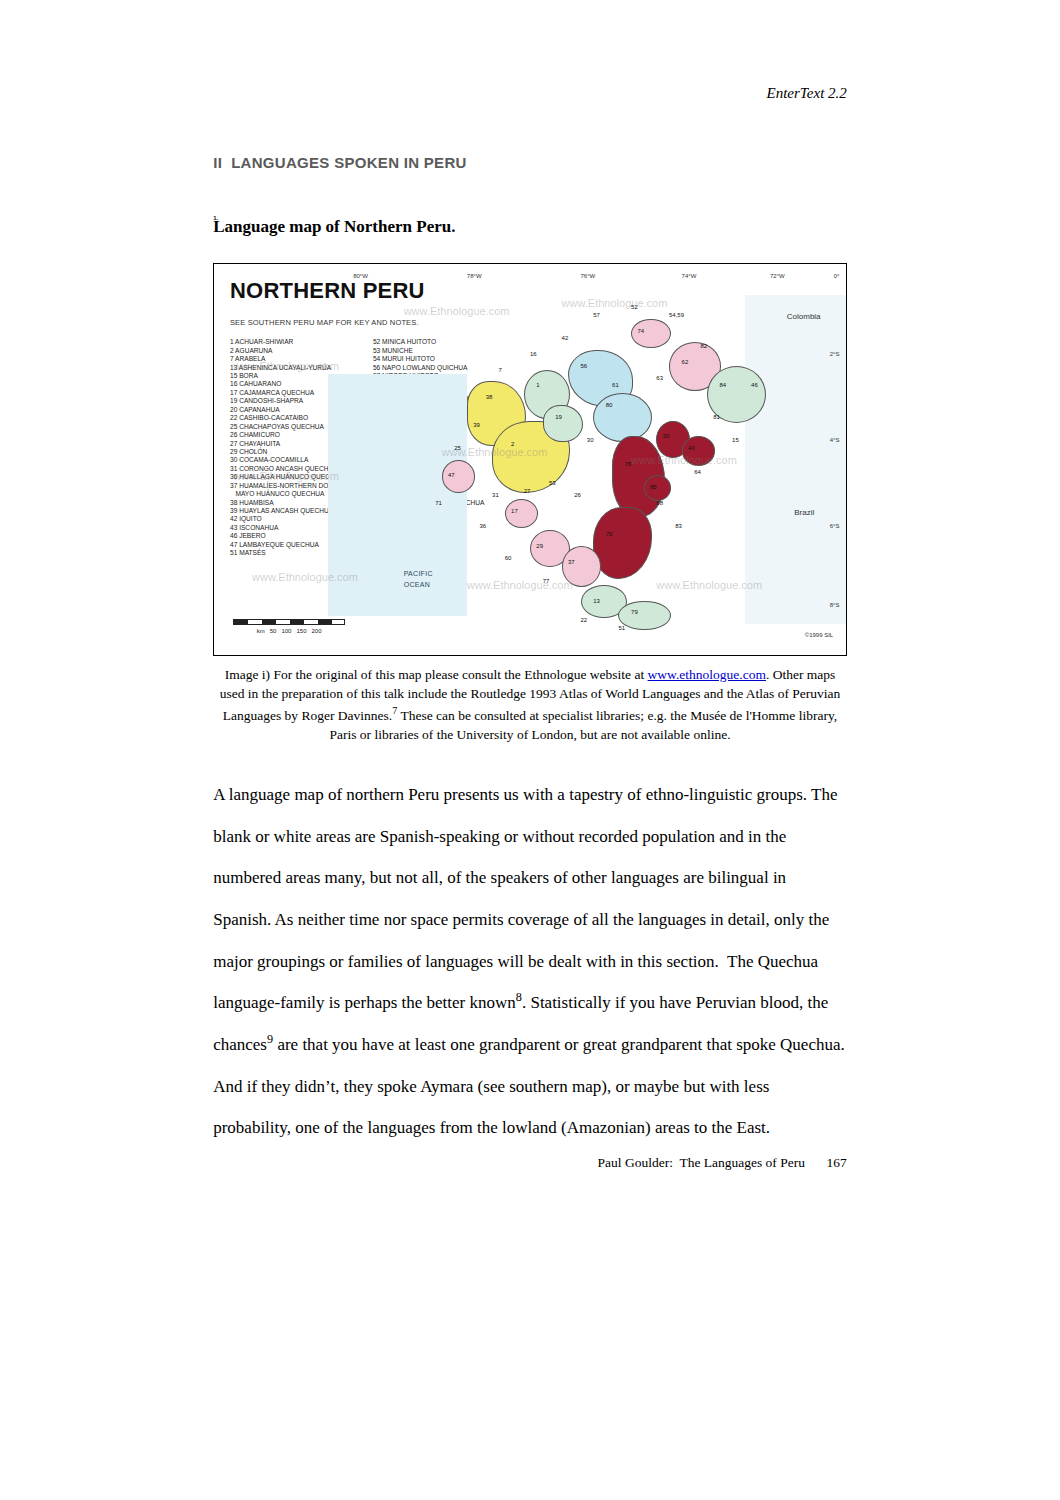EnterText 2.2
IILANGUAGES SPOKEN IN PERU
1. Language map of Northern Peru.
NORTHERN PERU
SEE SOUTHERN PERU MAP FOR KEY AND NOTES.
1 ACHUAR-SHIWIAR
2 AGUARUNA
7 ARABELA
13 ASHENINCA UCAYALI-YURÚA
15 BORA
16 CAHUARANO
17 CAJAMARCA QUECHUA
19 CANDOSHI-SHAPRA
20 CAPANAHUA
22 CASHIBO-CACATAIBO
25 CHACHAPOYAS QUECHUA
26 CHAMICURO
27 CHAYAHUITA
29 CHOLÓN
30 COCAMA-COCAMILLA
31 CORONGO ANCASH QUECHUA
36 HUALLAGA HUÁNUCO QUECHUA
37 HUAMALÍES-NORTHERN DOS DE
MAYO HUÁNUCO QUECHUA
38 HUAMBISA
39 HUAYLAS ANCASH QUECHUA
42 IQUITO
43 ISCONAHUA
46 JEBERO
47 LAMBAYEQUE QUECHUA
51 MATSÉS
52 MINICA HUITOTO
53 MUNICHE
54 MURUI HUITOTO
56 NAPO LOWLAND QUICHUA
57 NIPODE HUITOTO
60 NORTHERN CONCHUCOS
ANCASH QUECHUA
61 NORTHERN PASTAZA QUICHUA
62 OCAINA
63 OMAGUA
64 OREJÓN
68 PISABO
70 RESÍGARO
71 SAN MARTÍN QUECHUA
74 SECOYA
76 SHIPIBO-CONIBO
77 SIHUAS ANCASH QUECHUA
79 SOUTHERN CONCHUCOS
ANCASH QUECHUA
80 SOUTHERN PASTAZA QUECHUA
81 TAUSHIRO
82 TICUNA
83 URARINA
84 YAGUA
85 YAMINAHUA
PACIFIC
OCEAN
Colombia
Ecuador
Brazil
38
2
1
19
56
80
76
70
20
17
29
37
13
47
74
62
84
43
85
79
53
26
27
31
30
61
63
82
54,59
52
57
42
16
7
39
25
71
36
60
77
22
51
68
83
64
81
15
46
80°W
78°W
76°W
74°W
72°W
0°
2°S
4°S
6°S
8°S
www.Ethnologue.com
www.Ethnologue.com
www.Ethnologue.com
www.Ethnologue.com
www.Ethnologue.com
www.Ethnologue.com
www.Ethnologue.com
www.Ethnologue.com
www.Ethnologue.com
km 50 100 150 200
©1999 SIL
Image i) For the original of this map please consult the Ethnologue website at www.ethnologue.com. Other maps used in the preparation of this talk include the Routledge 1993 Atlas of World Languages and the Atlas of Peruvian Languages by Roger Davinnes.7 These can be consulted at specialist libraries; e.g. the Musée de l'Homme library, Paris or libraries of the University of London, but are not available online.
A language map of northern Peru presents us with a tapestry of ethno-linguistic groups. The blank or white areas are Spanish-speaking or without recorded population and in the numbered areas many, but not all, of the speakers of other languages are bilingual in Spanish. As neither time nor space permits coverage of all the languages in detail, only the major groupings or families of languages will be dealt with in this section. The Quechua language-family is perhaps the better known8. Statistically if you have Peruvian blood, the chances9 are that you have at least one grandparent or great grandparent that spoke Quechua. And if they didn’t, they spoke Aymara (see southern map), or maybe but with less probability, one of the languages from the lowland (Amazonian) areas to the East.
Paul Goulder: The Languages of Peru167